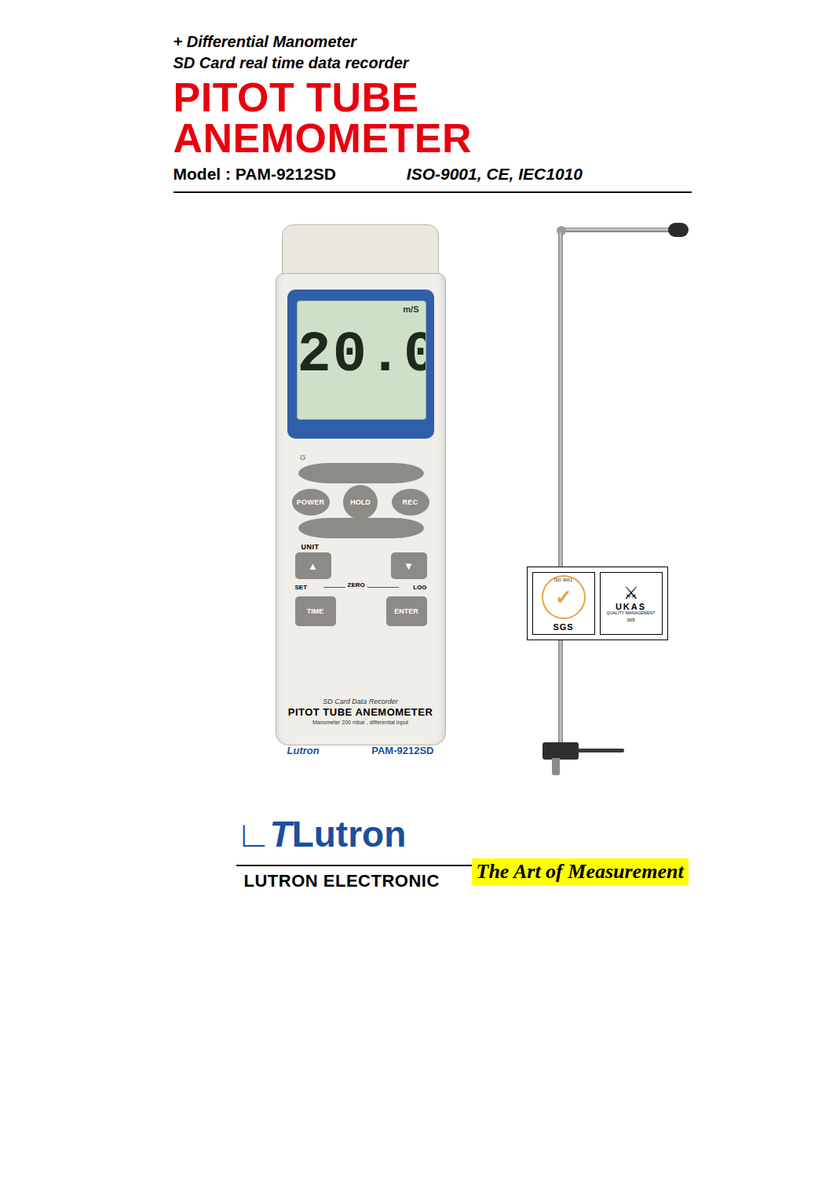+ Differential Manometer
SD Card real time data recorder
PITOT TUBE ANEMOMETER
Model : PAM-9212SD ISO-9001, CE, IEC1010
m/S
20.00
☼
POWER HOLD REC
UNIT
▲ ▼
SET LOG
ZERO
TIME ENTER
SD Card Data Recorder
PITOT TUBE ANEMOMETER
Manometer 200 mbar , differential input
Lutron PAM-9212SD
ISO 9001 ✓
SGS
⚔
UKAS
QUALITY MANAGEMENT
005
∟T Lutron
LUTRON ELECTRONIC
The Art of Measurement